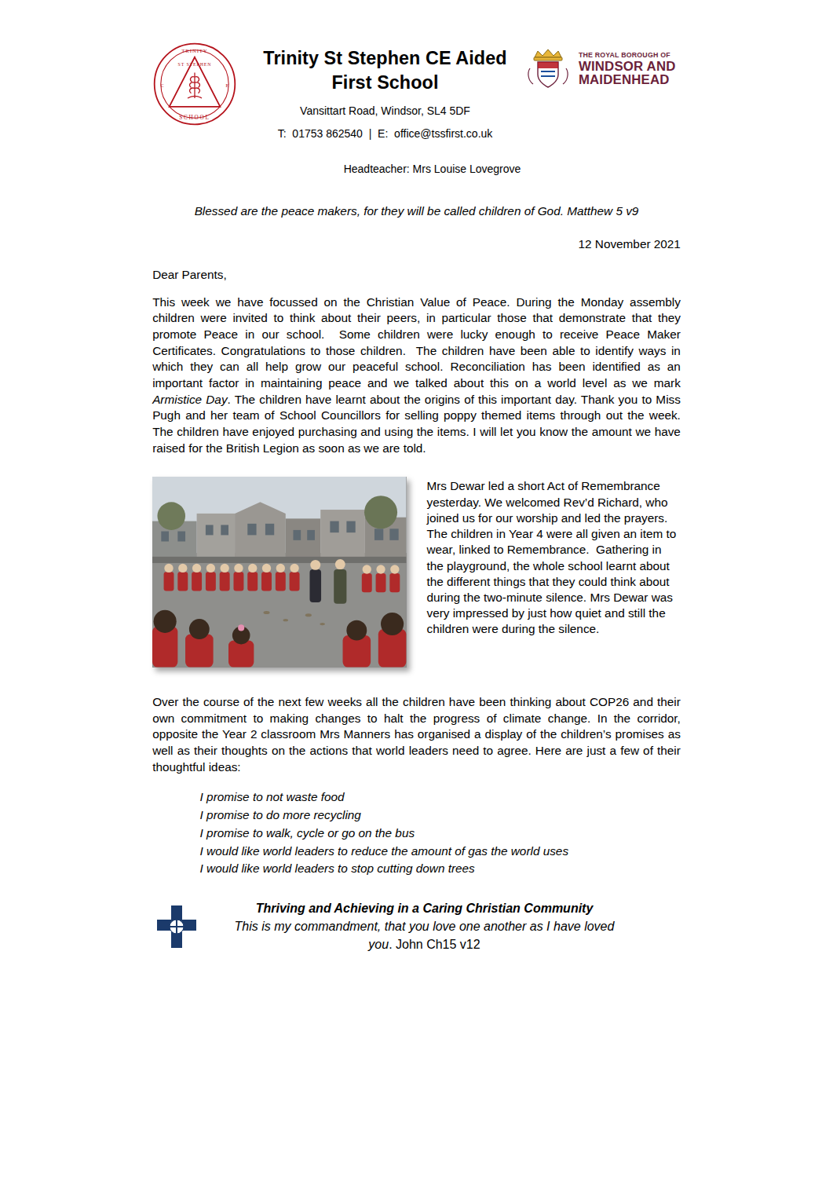TRINITY ST STEPHEN SCHOOL C E
Trinity St Stephen CE Aided First School
Vansittart Road, Windsor, SL4 5DF
T: 01753 862540 | E: office@tssfirst.co.uk
The Royal Borough of Windsor and Maidenhead
Headteacher: Mrs Louise Lovegrove
Blessed are the peace makers, for they will be called children of God. Matthew 5 v9
12 November 2021
Dear Parents,
This week we have focussed on the Christian Value of Peace. During the Monday assembly children were invited to think about their peers, in particular those that demonstrate that they promote Peace in our school. Some children were lucky enough to receive Peace Maker Certificates. Congratulations to those children. The children have been able to identify ways in which they can all help grow our peaceful school. Reconciliation has been identified as an important factor in maintaining peace and we talked about this on a world level as we mark Armistice Day. The children have learnt about the origins of this important day. Thank you to Miss Pugh and her team of School Councillors for selling poppy themed items through out the week. The children have enjoyed purchasing and using the items. I will let you know the amount we have raised for the British Legion as soon as we are told.
Mrs Dewar led a short Act of Remembrance yesterday. We welcomed Rev’d Richard, who joined us for our worship and led the prayers. The children in Year 4 were all given an item to wear, linked to Remembrance. Gathering in the playground, the whole school learnt about the different things that they could think about during the two-minute silence. Mrs Dewar was very impressed by just how quiet and still the children were during the silence.
Over the course of the next few weeks all the children have been thinking about COP26 and their own commitment to making changes to halt the progress of climate change. In the corridor, opposite the Year 2 classroom Mrs Manners has organised a display of the children’s promises as well as their thoughts on the actions that world leaders need to agree. Here are just a few of their thoughtful ideas:
I promise to not waste food
I promise to do more recycling
I promise to walk, cycle or go on the bus
I would like world leaders to reduce the amount of gas the world uses
I would like world leaders to stop cutting down trees
Thriving and Achieving in a Caring Christian Community
This is my commandment, that you love one another as I have loved you. John Ch15 v12